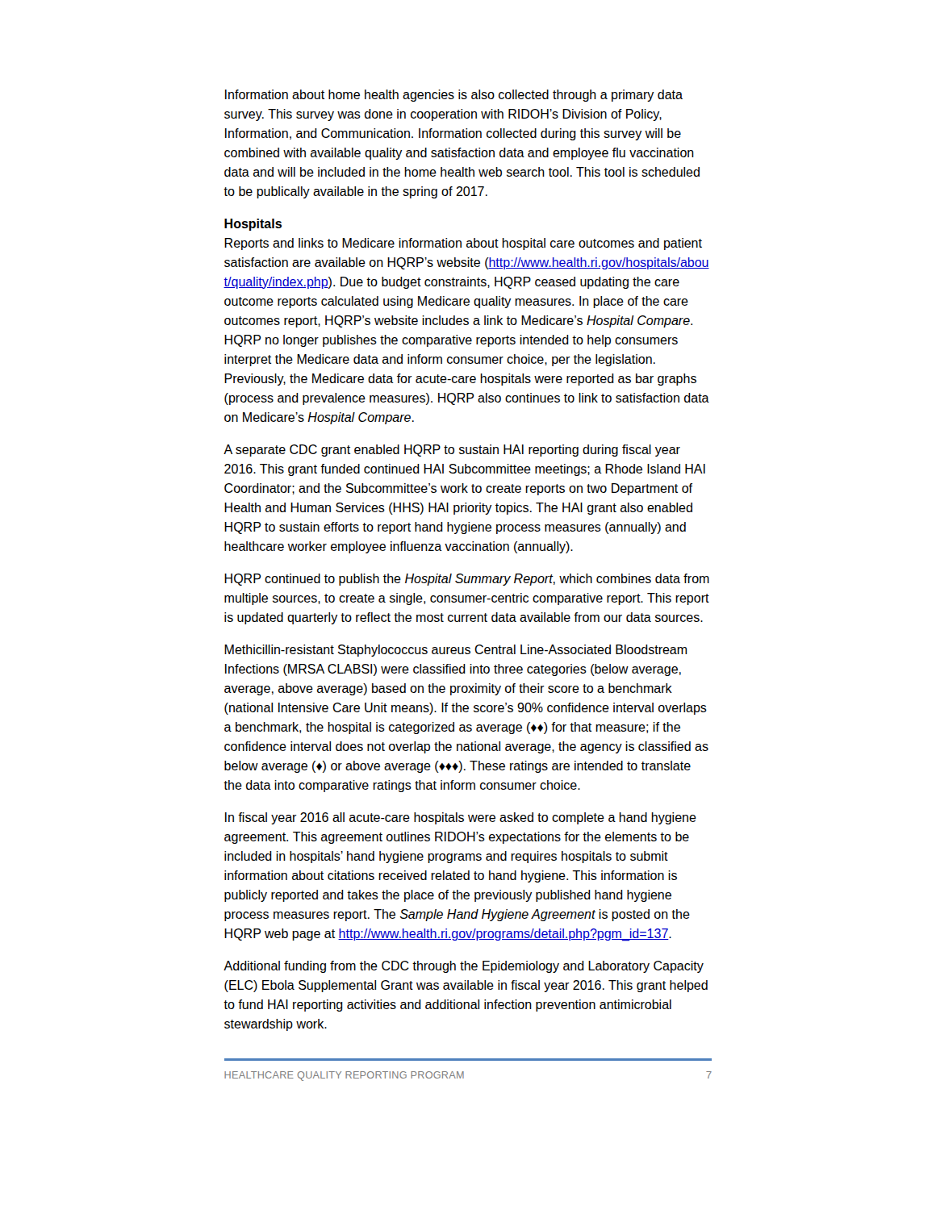Information about home health agencies is also collected through a primary data survey. This survey was done in cooperation with RIDOH’s Division of Policy, Information, and Communication. Information collected during this survey will be combined with available quality and satisfaction data and employee flu vaccination data and will be included in the home health web search tool. This tool is scheduled to be publically available in the spring of 2017.
Hospitals
Reports and links to Medicare information about hospital care outcomes and patient satisfaction are available on HQRP’s website (http://www.health.ri.gov/hospitals/about/quality/index.php). Due to budget constraints, HQRP ceased updating the care outcome reports calculated using Medicare quality measures. In place of the care outcomes report, HQRP’s website includes a link to Medicare’s Hospital Compare. HQRP no longer publishes the comparative reports intended to help consumers interpret the Medicare data and inform consumer choice, per the legislation. Previously, the Medicare data for acute-care hospitals were reported as bar graphs (process and prevalence measures). HQRP also continues to link to satisfaction data on Medicare’s Hospital Compare.
A separate CDC grant enabled HQRP to sustain HAI reporting during fiscal year 2016. This grant funded continued HAI Subcommittee meetings; a Rhode Island HAI Coordinator; and the Subcommittee’s work to create reports on two Department of Health and Human Services (HHS) HAI priority topics. The HAI grant also enabled HQRP to sustain efforts to report hand hygiene process measures (annually) and healthcare worker employee influenza vaccination (annually).
HQRP continued to publish the Hospital Summary Report, which combines data from multiple sources, to create a single, consumer-centric comparative report. This report is updated quarterly to reflect the most current data available from our data sources.
Methicillin-resistant Staphylococcus aureus Central Line-Associated Bloodstream Infections (MRSA CLABSI) were classified into three categories (below average, average, above average) based on the proximity of their score to a benchmark (national Intensive Care Unit means). If the score’s 90% confidence interval overlaps a benchmark, the hospital is categorized as average (♦♦) for that measure; if the confidence interval does not overlap the national average, the agency is classified as below average (♦) or above average (♦♦♦). These ratings are intended to translate the data into comparative ratings that inform consumer choice.
In fiscal year 2016 all acute-care hospitals were asked to complete a hand hygiene agreement. This agreement outlines RIDOH’s expectations for the elements to be included in hospitals’ hand hygiene programs and requires hospitals to submit information about citations received related to hand hygiene. This information is publicly reported and takes the place of the previously published hand hygiene process measures report. The Sample Hand Hygiene Agreement is posted on the HQRP web page at http://www.health.ri.gov/programs/detail.php?pgm_id=137.
Additional funding from the CDC through the Epidemiology and Laboratory Capacity (ELC) Ebola Supplemental Grant was available in fiscal year 2016. This grant helped to fund HAI reporting activities and additional infection prevention antimicrobial stewardship work.
Healthcare Quality Reporting Program 7